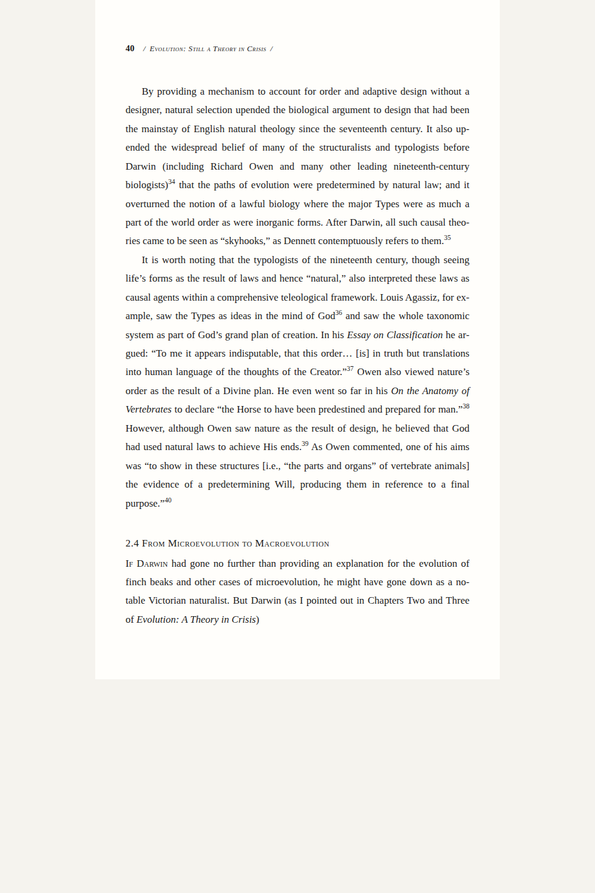40/Evolution: Still a Theory in Crisis/
By providing a mechanism to account for order and adaptive design without a designer, natural selection upended the biological argument to design that had been the mainstay of English natural theology since the seventeenth century. It also upended the widespread belief of many of the structuralists and typologists before Darwin (including Richard Owen and many other leading nineteenth-century biologists)34 that the paths of evolution were predetermined by natural law; and it overturned the notion of a lawful biology where the major Types were as much a part of the world order as were inorganic forms. After Darwin, all such causal theories came to be seen as “skyhooks,” as Dennett contemptuously refers to them.35
It is worth noting that the typologists of the nineteenth century, though seeing life’s forms as the result of laws and hence “natural,” also interpreted these laws as causal agents within a comprehensive teleological framework. Louis Agassiz, for example, saw the Types as ideas in the mind of God36 and saw the whole taxonomic system as part of God’s grand plan of creation. In his Essay on Classification he argued: “To me it appears indisputable, that this order… [is] in truth but translations into human language of the thoughts of the Creator.”37 Owen also viewed nature’s order as the result of a Divine plan. He even went so far in his On the Anatomy of Vertebrates to declare “the Horse to have been predestined and prepared for man.”38 However, although Owen saw nature as the result of design, he believed that God had used natural laws to achieve His ends.39 As Owen commented, one of his aims was “to show in these structures [i.e., “the parts and organs” of vertebrate animals] the evidence of a predetermining Will, producing them in reference to a final purpose.”40
2.4 From Microevolution to Macroevolution
If Darwin had gone no further than providing an explanation for the evolution of finch beaks and other cases of microevolution, he might have gone down as a notable Victorian naturalist. But Darwin (as I pointed out in Chapters Two and Three of Evolution: A Theory in Crisis)